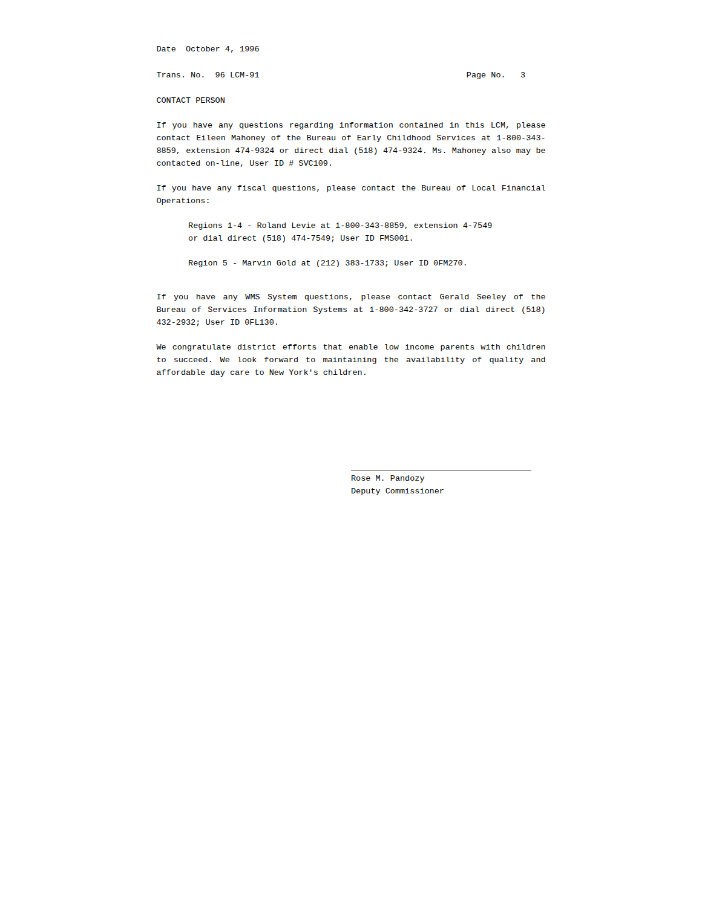Date October 4, 1996
Trans. No. 96 LCM-91
Page No. 3
CONTACT PERSON
If you have any questions regarding information contained in this LCM, please contact Eileen Mahoney of the Bureau of Early Childhood Services at 1-800-343-8859, extension 474-9324 or direct dial (518) 474-9324. Ms. Mahoney also may be contacted on-line, User ID # SVC109.
If you have any fiscal questions, please contact the Bureau of Local Financial Operations:
Regions 1-4 - Roland Levie at 1-800-343-8859, extension 4-7549
or dial direct (518) 474-7549; User ID FMS001.
Region 5 - Marvin Gold at (212) 383-1733; User ID 0FM270.
If you have any WMS System questions, please contact Gerald Seeley of the Bureau of Services Information Systems at 1-800-342-3727 or dial direct (518) 432-2932; User ID 0FL130.
We congratulate district efforts that enable low income parents with children to succeed. We look forward to maintaining the availability of quality and affordable day care to New York's children.
Rose M. Pandozy
Deputy Commissioner